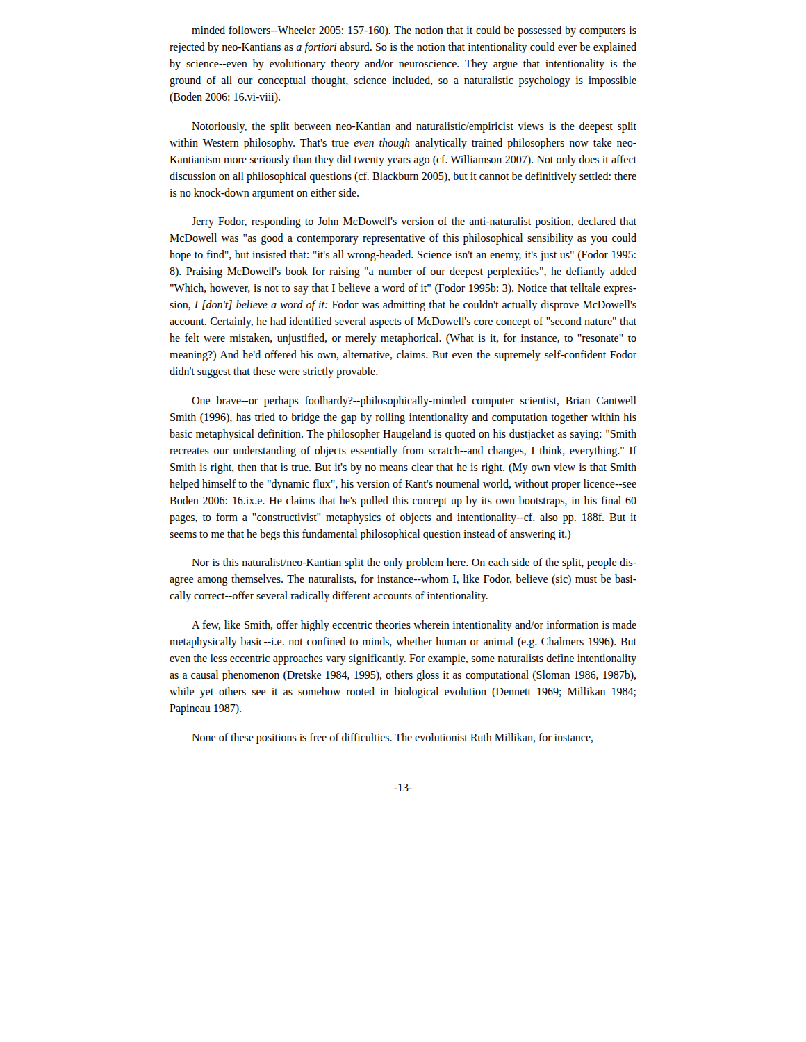minded followers--Wheeler 2005: 157-160). The notion that it could be possessed by computers is rejected by neo-Kantians as a fortiori absurd. So is the notion that intentionality could ever be explained by science--even by evolutionary theory and/or neuroscience. They argue that intentionality is the ground of all our conceptual thought, science included, so a naturalistic psychology is impossible (Boden 2006: 16.vi-viii).
Notoriously, the split between neo-Kantian and naturalistic/empiricist views is the deepest split within Western philosophy. That's true even though analytically trained philosophers now take neo-Kantianism more seriously than they did twenty years ago (cf. Williamson 2007). Not only does it affect discussion on all philosophical questions (cf. Blackburn 2005), but it cannot be definitively settled: there is no knock-down argument on either side.
Jerry Fodor, responding to John McDowell's version of the anti-naturalist position, declared that McDowell was "as good a contemporary representative of this philosophical sensibility as you could hope to find", but insisted that: "it's all wrong-headed. Science isn't an enemy, it's just us" (Fodor 1995: 8). Praising McDowell's book for raising "a number of our deepest perplexities", he defiantly added "Which, however, is not to say that I believe a word of it" (Fodor 1995b: 3). Notice that telltale expression, I [don't] believe a word of it: Fodor was admitting that he couldn't actually disprove McDowell's account. Certainly, he had identified several aspects of McDowell's core concept of "second nature" that he felt were mistaken, unjustified, or merely metaphorical. (What is it, for instance, to "resonate" to meaning?) And he'd offered his own, alternative, claims. But even the supremely self-confident Fodor didn't suggest that these were strictly provable.
One brave--or perhaps foolhardy?--philosophically-minded computer scientist, Brian Cantwell Smith (1996), has tried to bridge the gap by rolling intentionality and computation together within his basic metaphysical definition. The philosopher Haugeland is quoted on his dustjacket as saying: "Smith recreates our understanding of objects essentially from scratch--and changes, I think, everything." If Smith is right, then that is true. But it's by no means clear that he is right. (My own view is that Smith helped himself to the "dynamic flux", his version of Kant's noumenal world, without proper licence--see Boden 2006: 16.ix.e. He claims that he's pulled this concept up by its own bootstraps, in his final 60 pages, to form a "constructivist" metaphysics of objects and intentionality--cf. also pp. 188f. But it seems to me that he begs this fundamental philosophical question instead of answering it.)
Nor is this naturalist/neo-Kantian split the only problem here. On each side of the split, people disagree among themselves. The naturalists, for instance--whom I, like Fodor, believe (sic) must be basically correct--offer several radically different accounts of intentionality.
A few, like Smith, offer highly eccentric theories wherein intentionality and/or information is made metaphysically basic--i.e. not confined to minds, whether human or animal (e.g. Chalmers 1996). But even the less eccentric approaches vary significantly. For example, some naturalists define intentionality as a causal phenomenon (Dretske 1984, 1995), others gloss it as computational (Sloman 1986, 1987b), while yet others see it as somehow rooted in biological evolution (Dennett 1969; Millikan 1984; Papineau 1987).
None of these positions is free of difficulties. The evolutionist Ruth Millikan, for instance,
-13-